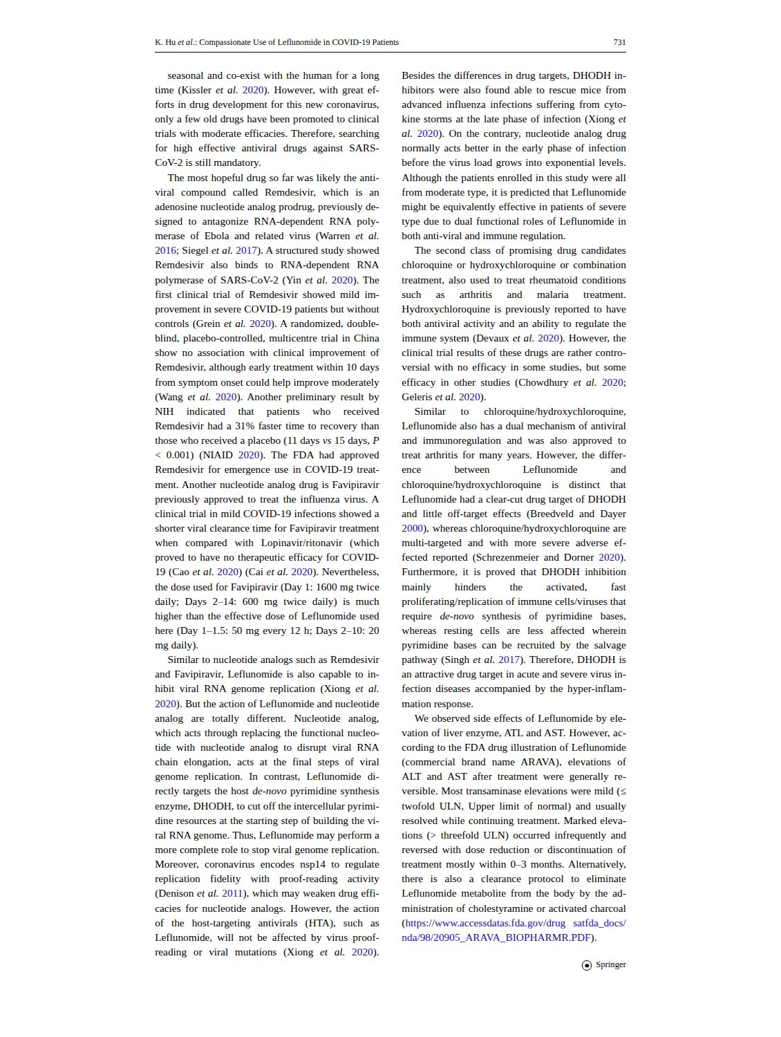K. Hu et al.: Compassionate Use of Leflunomide in COVID-19 Patients
731
seasonal and co-exist with the human for a long time (Kissler et al. 2020). However, with great efforts in drug development for this new coronavirus, only a few old drugs have been promoted to clinical trials with moderate efficacies. Therefore, searching for high effective antiviral drugs against SARS-CoV-2 is still mandatory.
The most hopeful drug so far was likely the anti-viral compound called Remdesivir, which is an adenosine nucleotide analog prodrug, previously designed to antagonize RNA-dependent RNA polymerase of Ebola and related virus (Warren et al. 2016; Siegel et al. 2017). A structured study showed Remdesivir also binds to RNA-dependent RNA polymerase of SARS-CoV-2 (Yin et al. 2020). The first clinical trial of Remdesivir showed mild improvement in severe COVID-19 patients but without controls (Grein et al. 2020). A randomized, double-blind, placebo-controlled, multicentre trial in China show no association with clinical improvement of Remdesivir, although early treatment within 10 days from symptom onset could help improve moderately (Wang et al. 2020). Another preliminary result by NIH indicated that patients who received Remdesivir had a 31% faster time to recovery than those who received a placebo (11 days vs 15 days, P < 0.001) (NIAID 2020). The FDA had approved Remdesivir for emergence use in COVID-19 treatment. Another nucleotide analog drug is Favipiravir previously approved to treat the influenza virus. A clinical trial in mild COVID-19 infections showed a shorter viral clearance time for Favipiravir treatment when compared with Lopinavir/ritonavir (which proved to have no therapeutic efficacy for COVID-19 (Cao et al. 2020) (Cai et al. 2020). Nevertheless, the dose used for Favipiravir (Day 1: 1600 mg twice daily; Days 2–14: 600 mg twice daily) is much higher than the effective dose of Leflunomide used here (Day 1–1.5: 50 mg every 12 h; Days 2–10: 20 mg daily).
Similar to nucleotide analogs such as Remdesivir and Favipiravir, Leflunomide is also capable to inhibit viral RNA genome replication (Xiong et al. 2020). But the action of Leflunomide and nucleotide analog are totally different. Nucleotide analog, which acts through replacing the functional nucleotide with nucleotide analog to disrupt viral RNA chain elongation, acts at the final steps of viral genome replication. In contrast, Leflunomide directly targets the host de-novo pyrimidine synthesis enzyme, DHODH, to cut off the intercellular pyrimidine resources at the starting step of building the viral RNA genome. Thus, Leflunomide may perform a more complete role to stop viral genome replication. Moreover, coronavirus encodes nsp14 to regulate replication fidelity with proof-reading activity (Denison et al. 2011), which may weaken drug efficacies for nucleotide analogs. However, the action of the host-targeting antivirals (HTA), such as Leflunomide, will not be affected by virus proof-reading or viral mutations (Xiong et al. 2020). Besides the differences in drug targets, DHODH inhibitors were also found able to rescue mice from advanced influenza infections suffering from cytokine storms at the late phase of infection (Xiong et al. 2020). On the contrary, nucleotide analog drug normally acts better in the early phase of infection before the virus load grows into exponential levels. Although the patients enrolled in this study were all from moderate type, it is predicted that Leflunomide might be equivalently effective in patients of severe type due to dual functional roles of Leflunomide in both anti-viral and immune regulation.
The second class of promising drug candidates chloroquine or hydroxychloroquine or combination treatment, also used to treat rheumatoid conditions such as arthritis and malaria treatment. Hydroxychloroquine is previously reported to have both antiviral activity and an ability to regulate the immune system (Devaux et al. 2020). However, the clinical trial results of these drugs are rather controversial with no efficacy in some studies, but some efficacy in other studies (Chowdhury et al. 2020; Geleris et al. 2020).
Similar to chloroquine/hydroxychloroquine, Leflunomide also has a dual mechanism of antiviral and immunoregulation and was also approved to treat arthritis for many years. However, the difference between Leflunomide and chloroquine/hydroxychloroquine is distinct that Leflunomide had a clear-cut drug target of DHODH and little off-target effects (Breedveld and Dayer 2000), whereas chloroquine/hydroxychloroquine are multi-targeted and with more severe adverse effected reported (Schrezenmeier and Dorner 2020). Furthermore, it is proved that DHODH inhibition mainly hinders the activated, fast proliferating/replication of immune cells/viruses that require de-novo synthesis of pyrimidine bases, whereas resting cells are less affected wherein pyrimidine bases can be recruited by the salvage pathway (Singh et al. 2017). Therefore, DHODH is an attractive drug target in acute and severe virus infection diseases accompanied by the hyper-inflammation response.
We observed side effects of Leflunomide by elevation of liver enzyme, ATL and AST. However, according to the FDA drug illustration of Leflunomide (commercial brand name ARAVA), elevations of ALT and AST after treatment were generally reversible. Most transaminase elevations were mild (≤ twofold ULN, Upper limit of normal) and usually resolved while continuing treatment. Marked elevations (> threefold ULN) occurred infrequently and reversed with dose reduction or discontinuation of treatment mostly within 0–3 months. Alternatively, there is also a clearance protocol to eliminate Leflunomide metabolite from the body by the administration of cholestyramine or activated charcoal (https://www.accessdatas.fda.gov/drug satfda_docs/nda/98/20905_ARAVA_BIOPHARMR.PDF).
Springer